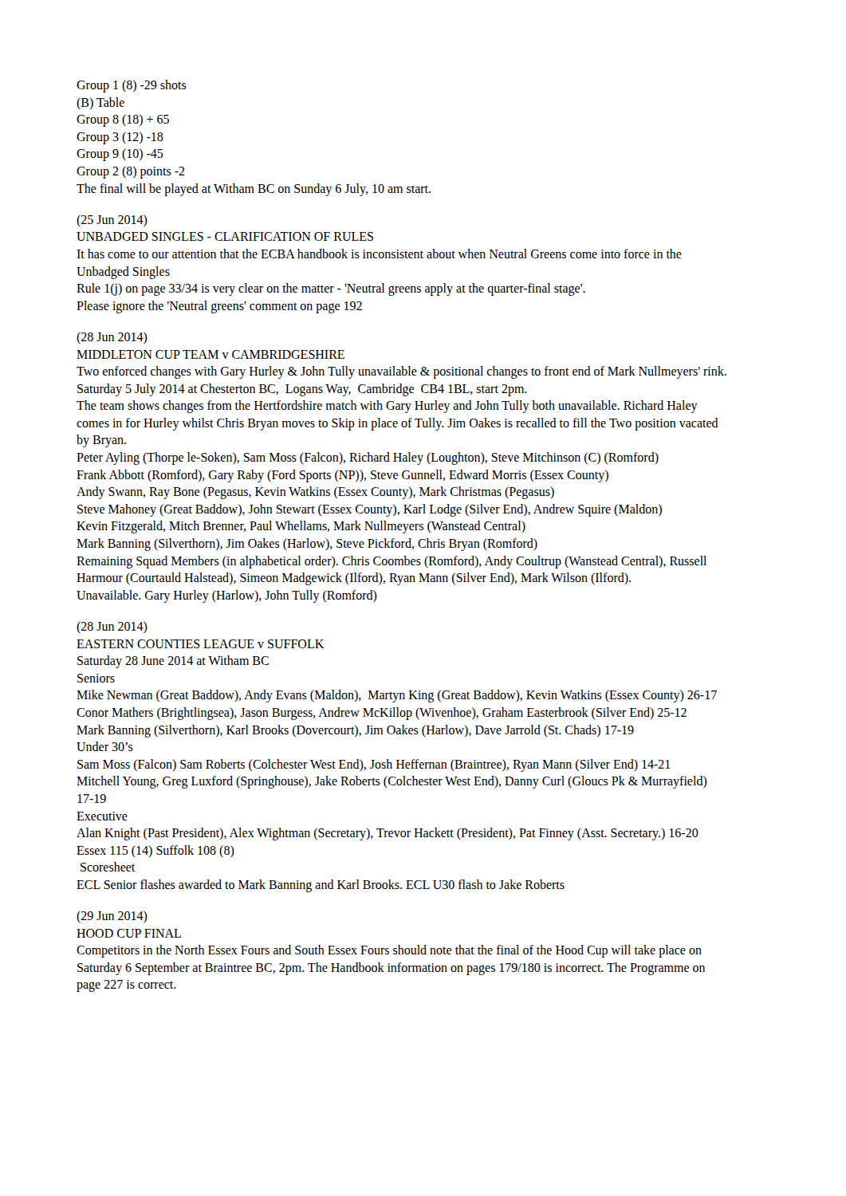Group 1 (8) -29 shots
(B) Table
Group 8 (18) + 65
Group 3 (12) -18
Group 9 (10) -45
Group 2 (8) points -2
The final will be played at Witham BC on Sunday 6 July, 10 am start.
(25 Jun 2014)
UNBADGED SINGLES - CLARIFICATION OF RULES
It has come to our attention that the ECBA handbook is inconsistent about when Neutral Greens come into force in the Unbadged Singles
Rule 1(j) on page 33/34 is very clear on the matter - 'Neutral greens apply at the quarter-final stage'.
Please ignore the 'Neutral greens' comment on page 192
(28 Jun 2014)
MIDDLETON CUP TEAM v CAMBRIDGESHIRE
Two enforced changes with Gary Hurley & John Tully unavailable & positional changes to front end of Mark Nullmeyers' rink.
Saturday 5 July 2014 at Chesterton BC, Logans Way, Cambridge CB4 1BL, start 2pm.
The team shows changes from the Hertfordshire match with Gary Hurley and John Tully both unavailable. Richard Haley comes in for Hurley whilst Chris Bryan moves to Skip in place of Tully. Jim Oakes is recalled to fill the Two position vacated by Bryan.
Peter Ayling (Thorpe le-Soken), Sam Moss (Falcon), Richard Haley (Loughton), Steve Mitchinson (C) (Romford)
Frank Abbott (Romford), Gary Raby (Ford Sports (NP)), Steve Gunnell, Edward Morris (Essex County)
Andy Swann, Ray Bone (Pegasus, Kevin Watkins (Essex County), Mark Christmas (Pegasus)
Steve Mahoney (Great Baddow), John Stewart (Essex County), Karl Lodge (Silver End), Andrew Squire (Maldon)
Kevin Fitzgerald, Mitch Brenner, Paul Whellams, Mark Nullmeyers (Wanstead Central)
Mark Banning (Silverthorn), Jim Oakes (Harlow), Steve Pickford, Chris Bryan (Romford)
Remaining Squad Members (in alphabetical order). Chris Coombes (Romford), Andy Coultrup (Wanstead Central), Russell Harmour (Courtauld Halstead), Simeon Madgewick (Ilford), Ryan Mann (Silver End), Mark Wilson (Ilford).
Unavailable. Gary Hurley (Harlow), John Tully (Romford)
(28 Jun 2014)
EASTERN COUNTIES LEAGUE v SUFFOLK
Saturday 28 June 2014 at Witham BC
Seniors
Mike Newman (Great Baddow), Andy Evans (Maldon), Martyn King (Great Baddow), Kevin Watkins (Essex County) 26-17
Conor Mathers (Brightlingsea), Jason Burgess, Andrew McKillop (Wivenhoe), Graham Easterbrook (Silver End) 25-12
Mark Banning (Silverthorn), Karl Brooks (Dovercourt), Jim Oakes (Harlow), Dave Jarrold (St. Chads) 17-19
Under 30’s
Sam Moss (Falcon) Sam Roberts (Colchester West End), Josh Heffernan (Braintree), Ryan Mann (Silver End) 14-21
Mitchell Young, Greg Luxford (Springhouse), Jake Roberts (Colchester West End), Danny Curl (Gloucs Pk & Murrayfield) 17-19
Executive
Alan Knight (Past President), Alex Wightman (Secretary), Trevor Hackett (President), Pat Finney (Asst. Secretary.) 16-20
Essex 115 (14) Suffolk 108 (8)
Scoresheet
ECL Senior flashes awarded to Mark Banning and Karl Brooks. ECL U30 flash to Jake Roberts
(29 Jun 2014)
HOOD CUP FINAL
Competitors in the North Essex Fours and South Essex Fours should note that the final of the Hood Cup will take place on Saturday 6 September at Braintree BC, 2pm. The Handbook information on pages 179/180 is incorrect. The Programme on page 227 is correct.